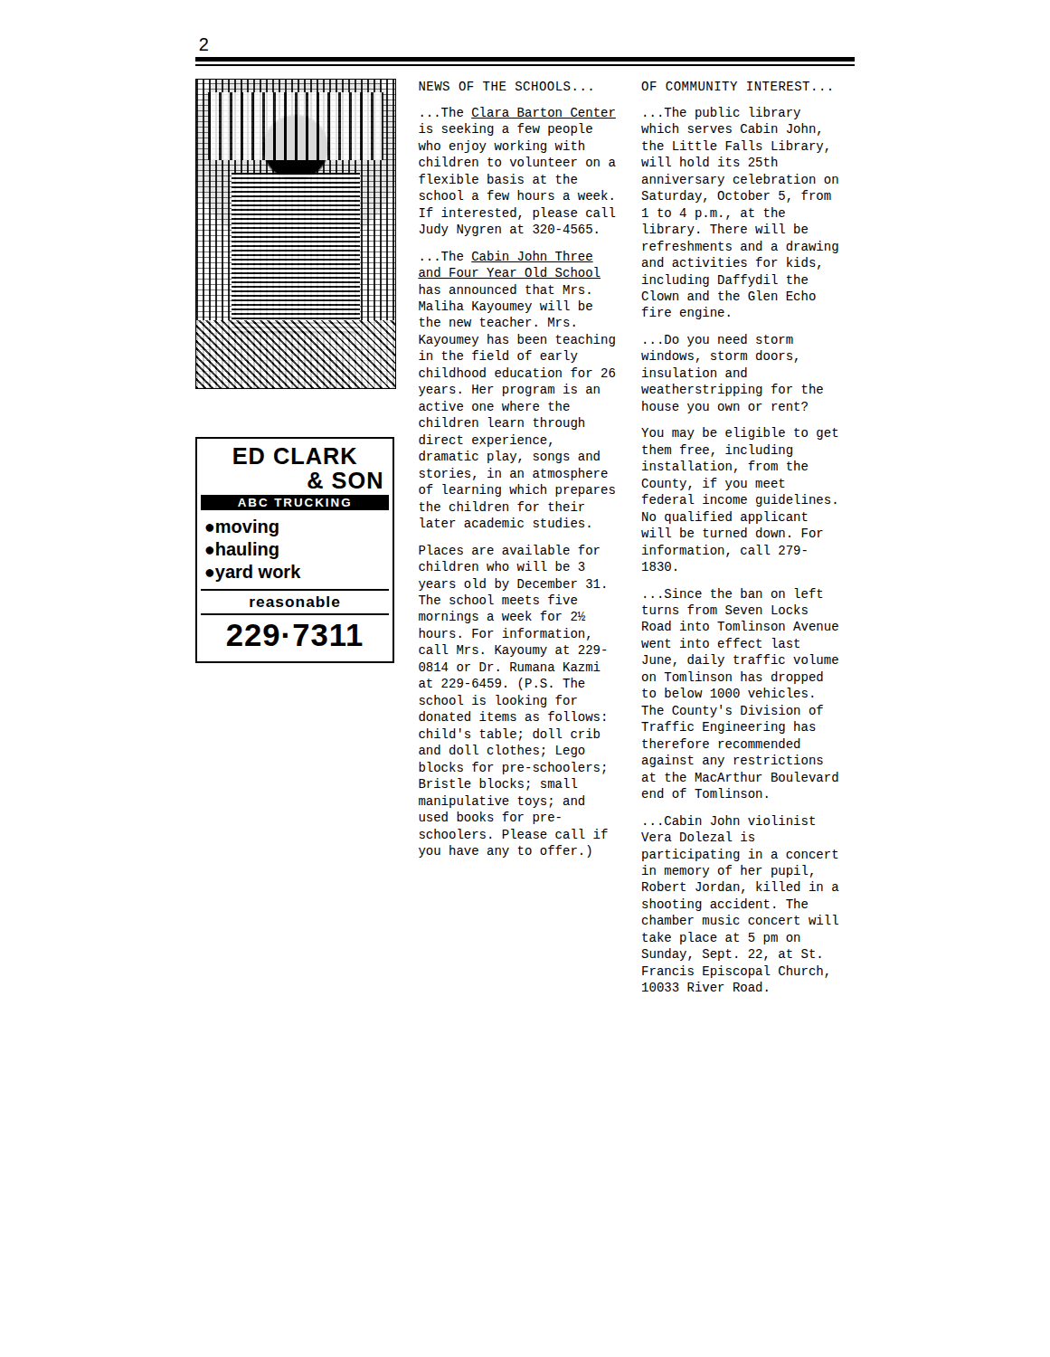2
ED CLARK
& SON
ABC TRUCKING
●moving
●hauling
●yard work
reasonable
229·7311
NEWS OF THE SCHOOLS...
...The Clara Barton Center is seeking a few people who enjoy working with children to volunteer on a flexible basis at the school a few hours a week. If interested, please call Judy Nygren at 320-4565.
...The Cabin John Three and Four Year Old School has announced that Mrs. Maliha Kayoumey will be the new teacher. Mrs. Kayoumey has been teaching in the field of early childhood education for 26 years. Her program is an active one where the children learn through direct experience, dramatic play, songs and stories, in an atmosphere of learning which prepares the children for their later academic studies.
Places are available for children who will be 3 years old by December 31. The school meets five mornings a week for 2½ hours. For information, call Mrs. Kayoumy at 229-0814 or Dr. Rumana Kazmi at 229-6459. (P.S. The school is looking for donated items as follows: child's table; doll crib and doll clothes; Lego blocks for pre-schoolers; Bristle blocks; small manipulative toys; and used books for pre-schoolers. Please call if you have any to offer.)
OF COMMUNITY INTEREST...
...The public library which serves Cabin John, the Little Falls Library, will hold its 25th anniversary celebration on Saturday, October 5, from 1 to 4 p.m., at the library. There will be refreshments and a drawing and activities for kids, including Daffydil the Clown and the Glen Echo fire engine.
...Do you need storm windows, storm doors, insulation and weatherstripping for the house you own or rent?
You may be eligible to get them free, including installation, from the County, if you meet federal income guidelines. No qualified applicant will be turned down. For information, call 279-1830.
...Since the ban on left turns from Seven Locks Road into Tomlinson Avenue went into effect last June, daily traffic volume on Tomlinson has dropped to below 1000 vehicles. The County's Division of Traffic Engineering has therefore recommended against any restrictions at the MacArthur Boulevard end of Tomlinson.
...Cabin John violinist Vera Dolezal is participating in a concert in memory of her pupil, Robert Jordan, killed in a shooting accident. The chamber music concert will take place at 5 pm on Sunday, Sept. 22, at St. Francis Episcopal Church, 10033 River Road.